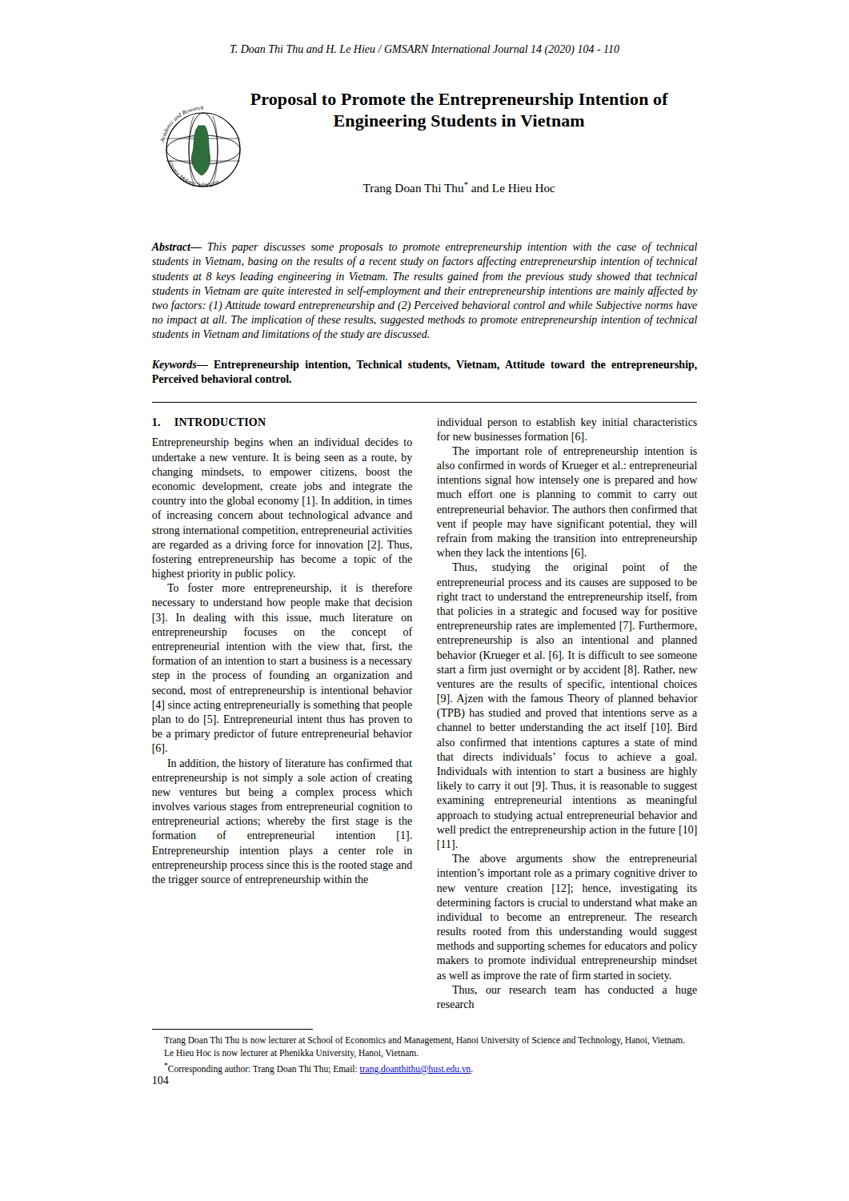T. Doan Thi Thu and H. Le Hieu / GMSARN International Journal 14 (2020) 104 - 110
Academic and Research Greater Mekong Subregion
Proposal to Promote the Entrepreneurship Intention of
Engineering Students in Vietnam
Trang Doan Thi Thu* and Le Hieu Hoc
Abstract— This paper discusses some proposals to promote entrepreneurship intention with the case of technical students in Vietnam, basing on the results of a recent study on factors affecting entrepreneurship intention of technical students at 8 keys leading engineering in Vietnam. The results gained from the previous study showed that technical students in Vietnam are quite interested in self-employment and their entrepreneurship intentions are mainly affected by two factors: (1) Attitude toward entrepreneurship and (2) Perceived behavioral control and while Subjective norms have no impact at all. The implication of these results, suggested methods to promote entrepreneurship intention of technical students in Vietnam and limitations of the study are discussed.
Keywords— Entrepreneurship intention, Technical students, Vietnam, Attitude toward the entrepreneurship, Perceived behavioral control.
1. INTRODUCTION
Entrepreneurship begins when an individual decides to undertake a new venture. It is being seen as a route, by changing mindsets, to empower citizens, boost the economic development, create jobs and integrate the country into the global economy [1]. In addition, in times of increasing concern about technological advance and strong international competition, entrepreneurial activities are regarded as a driving force for innovation [2]. Thus, fostering entrepreneurship has become a topic of the highest priority in public policy.
To foster more entrepreneurship, it is therefore necessary to understand how people make that decision [3]. In dealing with this issue, much literature on entrepreneurship focuses on the concept of entrepreneurial intention with the view that, first, the formation of an intention to start a business is a necessary step in the process of founding an organization and second, most of entrepreneurship is intentional behavior [4] since acting entrepreneurially is something that people plan to do [5]. Entrepreneurial intent thus has proven to be a primary predictor of future entrepreneurial behavior [6].
In addition, the history of literature has confirmed that entrepreneurship is not simply a sole action of creating new ventures but being a complex process which involves various stages from entrepreneurial cognition to entrepreneurial actions; whereby the first stage is the formation of entrepreneurial intention [1]. Entrepreneurship intention plays a center role in entrepreneurship process since this is the rooted stage and the trigger source of entrepreneurship within the
individual person to establish key initial characteristics for new businesses formation [6].
The important role of entrepreneurship intention is also confirmed in words of Krueger et al.: entrepreneurial intentions signal how intensely one is prepared and how much effort one is planning to commit to carry out entrepreneurial behavior. The authors then confirmed that vent if people may have significant potential, they will refrain from making the transition into entrepreneurship when they lack the intentions [6].
Thus, studying the original point of the entrepreneurial process and its causes are supposed to be right tract to understand the entrepreneurship itself, from that policies in a strategic and focused way for positive entrepreneurship rates are implemented [7]. Furthermore, entrepreneurship is also an intentional and planned behavior (Krueger et al. [6]. It is difficult to see someone start a firm just overnight or by accident [8]. Rather, new ventures are the results of specific, intentional choices [9]. Ajzen with the famous Theory of planned behavior (TPB) has studied and proved that intentions serve as a channel to better understanding the act itself [10]. Bird also confirmed that intentions captures a state of mind that directs individuals’ focus to achieve a goal. Individuals with intention to start a business are highly likely to carry it out [9]. Thus, it is reasonable to suggest examining entrepreneurial intentions as meaningful approach to studying actual entrepreneurial behavior and well predict the entrepreneurship action in the future [10] [11].
The above arguments show the entrepreneurial intention’s important role as a primary cognitive driver to new venture creation [12]; hence, investigating its determining factors is crucial to understand what make an individual to become an entrepreneur. The research results rooted from this understanding would suggest methods and supporting schemes for educators and policy makers to promote individual entrepreneurship mindset as well as improve the rate of firm started in society.
Thus, our research team has conducted a huge research
Trang Doan Thi Thu is now lecturer at School of Economics and Management, Hanoi University of Science and Technology, Hanoi, Vietnam.
Le Hieu Hoc is now lecturer at Phenikka University, Hanoi, Vietnam.
*Corresponding author: Trang Doan Thi Thu; Email: trang.doanthithu@hust.edu.vn.
104